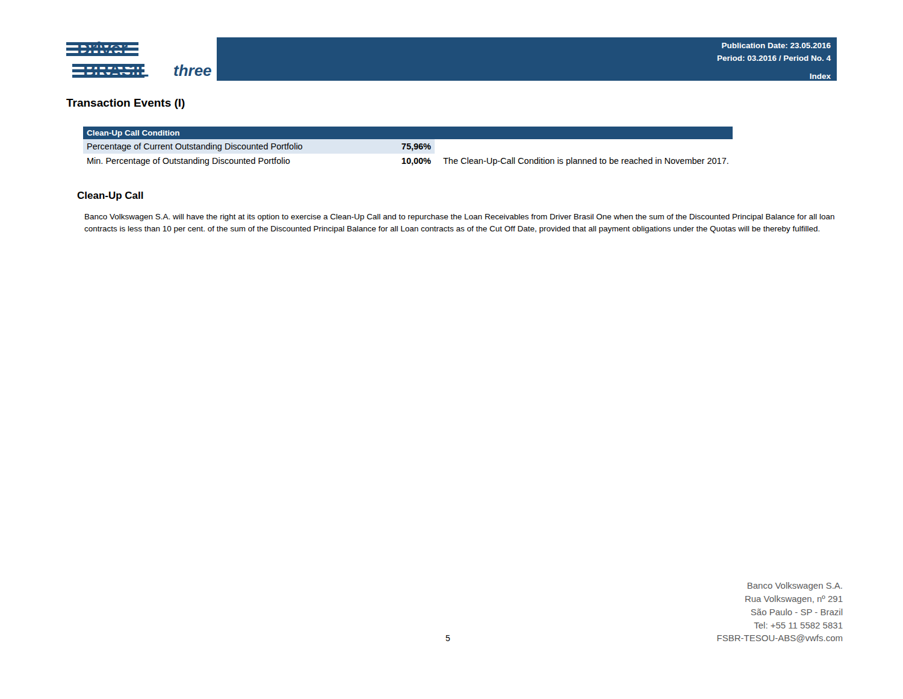Driver
BRASIL
three
Publication Date: 23.05.2016
Period: 03.2016 / Period No. 4
Index
Transaction Events (I)
| Clean-Up Call Condition |
| --- |
| Percentage of Current Outstanding Discounted Portfolio | 75,96% | |
| Min. Percentage of Outstanding Discounted Portfolio | 10,00% | The Clean-Up-Call Condition is planned to be reached in November 2017. |
Clean-Up Call
Banco Volkswagen S.A. will have the right at its option to exercise a Clean-Up Call and to repurchase the Loan Receivables from Driver Brasil One when the sum of the Discounted Principal Balance for all loan contracts is less than 10 per cent. of the sum of the Discounted Principal Balance for all Loan contracts as of the Cut Off Date, provided that all payment obligations under the Quotas will be thereby fulfilled.
5
Banco Volkswagen S.A.
Rua Volkswagen, nº 291
São Paulo - SP - Brazil
Tel: +55 11 5582 5831
FSBR-TESOU-ABS@vwfs.com